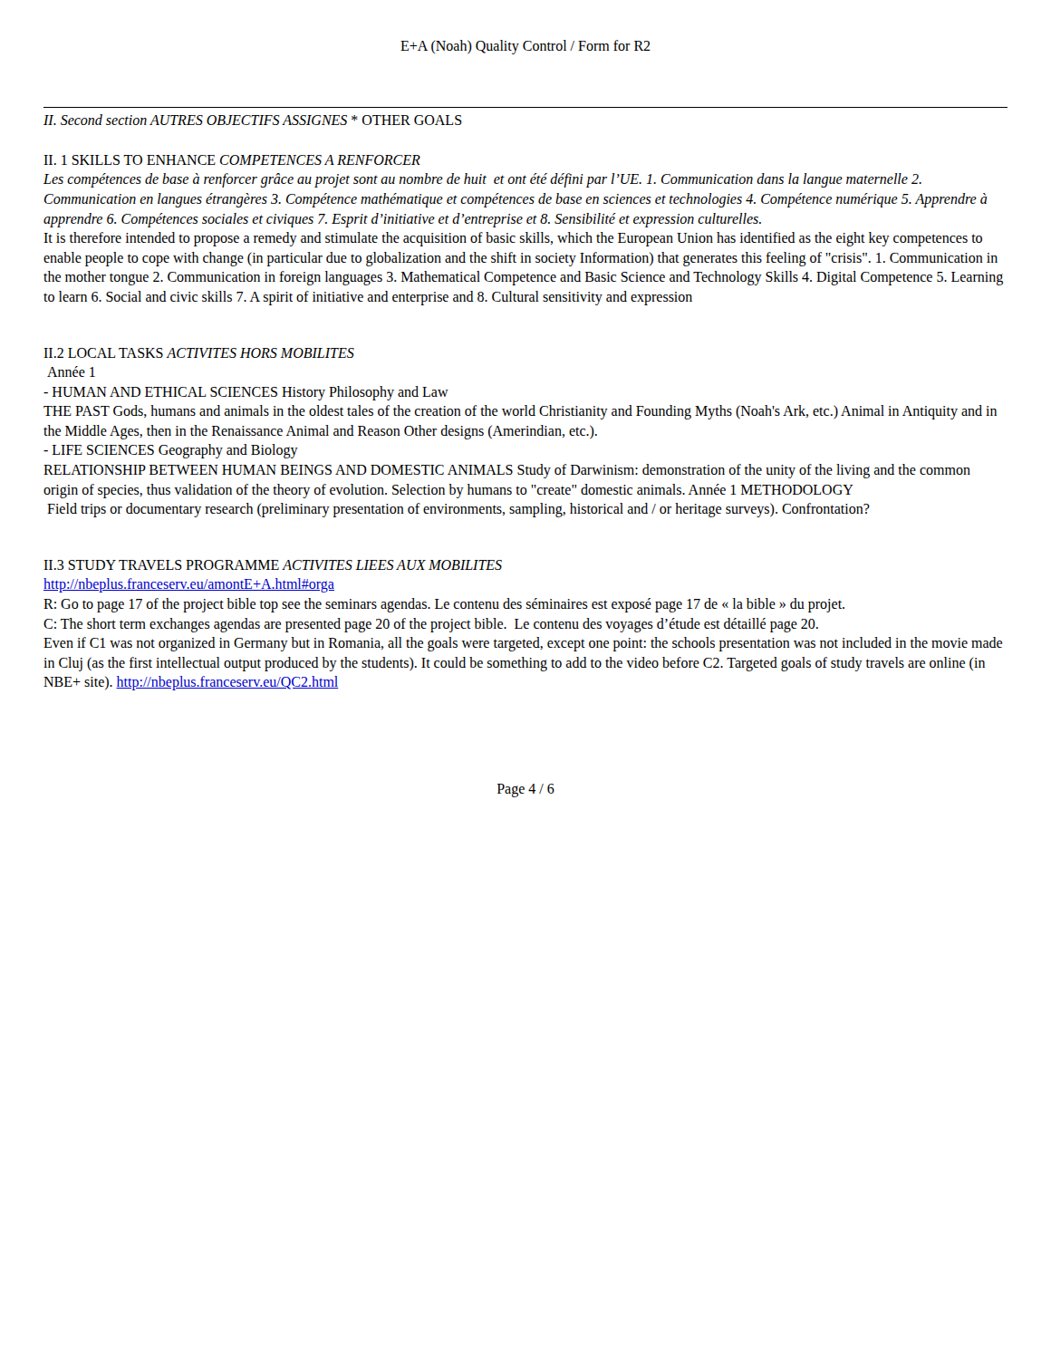E+A (Noah) Quality Control / Form for R2
II. Second section AUTRES OBJECTIFS ASSIGNES * OTHER GOALS
II. 1 SKILLS TO ENHANCE COMPETENCES A RENFORCER
Les compétences de base à renforcer grâce au projet sont au nombre de huit et ont été défini par l’UE. 1. Communication dans la langue maternelle 2. Communication en langues étrangères 3. Compétence mathématique et compétences de base en sciences et technologies 4. Compétence numérique 5. Apprendre à apprendre 6. Compétences sociales et civiques 7. Esprit d’initiative et d’entreprise et 8. Sensibilité et expression culturelles.
It is therefore intended to propose a remedy and stimulate the acquisition of basic skills, which the European Union has identified as the eight key competences to enable people to cope with change (in particular due to globalization and the shift in society Information) that generates this feeling of "crisis". 1. Communication in the mother tongue 2. Communication in foreign languages 3. Mathematical Competence and Basic Science and Technology Skills 4. Digital Competence 5. Learning to learn 6. Social and civic skills 7. A spirit of initiative and enterprise and 8. Cultural sensitivity and expression
II.2 LOCAL TASKS ACTIVITES HORS MOBILITES
Année 1
- HUMAN AND ETHICAL SCIENCES History Philosophy and Law
THE PAST Gods, humans and animals in the oldest tales of the creation of the world Christianity and Founding Myths (Noah's Ark, etc.) Animal in Antiquity and in the Middle Ages, then in the Renaissance Animal and Reason Other designs (Amerindian, etc.).
- LIFE SCIENCES Geography and Biology
RELATIONSHIP BETWEEN HUMAN BEINGS AND DOMESTIC ANIMALS Study of Darwinism: demonstration of the unity of the living and the common origin of species, thus validation of the theory of evolution. Selection by humans to "create" domestic animals. Année 1 METHODOLOGY
Field trips or documentary research (preliminary presentation of environments, sampling, historical and / or heritage surveys). Confrontation?
II.3 STUDY TRAVELS PROGRAMME ACTIVITES LIEES AUX MOBILITES
http://nbeplus.franceserv.eu/amontE+A.html#orga
R: Go to page 17 of the project bible top see the seminars agendas. Le contenu des séminaires est exposé page 17 de « la bible » du projet.
C: The short term exchanges agendas are presented page 20 of the project bible. Le contenu des voyages d’étude est détaillé page 20.
Even if C1 was not organized in Germany but in Romania, all the goals were targeted, except one point: the schools presentation was not included in the movie made in Cluj (as the first intellectual output produced by the students). It could be something to add to the video before C2. Targeted goals of study travels are online (in NBE+ site). http://nbeplus.franceserv.eu/QC2.html
Page 4 / 6